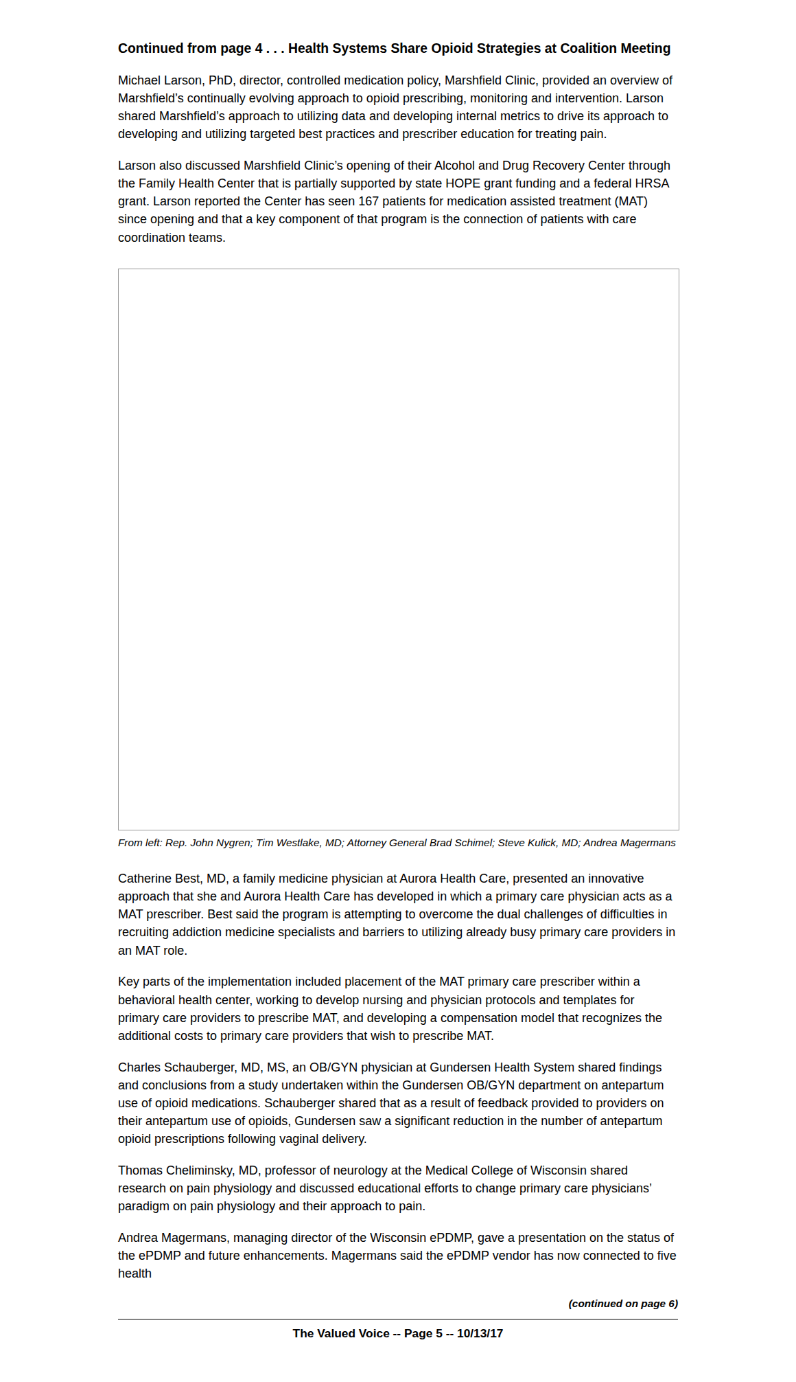Continued from page 4 . . . Health Systems Share Opioid Strategies at Coalition Meeting
Michael Larson, PhD, director, controlled medication policy, Marshfield Clinic, provided an overview of Marshfield’s continually evolving approach to opioid prescribing, monitoring and intervention. Larson shared Marshfield’s approach to utilizing data and developing internal metrics to drive its approach to developing and utilizing targeted best practices and prescriber education for treating pain.
Larson also discussed Marshfield Clinic’s opening of their Alcohol and Drug Recovery Center through the Family Health Center that is partially supported by state HOPE grant funding and a federal HRSA grant. Larson reported the Center has seen 167 patients for medication assisted treatment (MAT) since opening and that a key component of that program is the connection of patients with care coordination teams.
From left: Rep. John Nygren; Tim Westlake, MD; Attorney General Brad Schimel; Steve Kulick, MD; Andrea Magermans
Catherine Best, MD, a family medicine physician at Aurora Health Care, presented an innovative approach that she and Aurora Health Care has developed in which a primary care physician acts as a MAT prescriber. Best said the program is attempting to overcome the dual challenges of difficulties in recruiting addiction medicine specialists and barriers to utilizing already busy primary care providers in an MAT role.
Key parts of the implementation included placement of the MAT primary care prescriber within a behavioral health center, working to develop nursing and physician protocols and templates for primary care providers to prescribe MAT, and developing a compensation model that recognizes the additional costs to primary care providers that wish to prescribe MAT.
Charles Schauberger, MD, MS, an OB/GYN physician at Gundersen Health System shared findings and conclusions from a study undertaken within the Gundersen OB/GYN department on antepartum use of opioid medications. Schauberger shared that as a result of feedback provided to providers on their antepartum use of opioids, Gundersen saw a significant reduction in the number of antepartum opioid prescriptions following vaginal delivery.
Thomas Cheliminsky, MD, professor of neurology at the Medical College of Wisconsin shared research on pain physiology and discussed educational efforts to change primary care physicians’ paradigm on pain physiology and their approach to pain.
Andrea Magermans, managing director of the Wisconsin ePDMP, gave a presentation on the status of the ePDMP and future enhancements. Magermans said the ePDMP vendor has now connected to five health
(continued on page 6)
The Valued Voice -- Page 5 -- 10/13/17